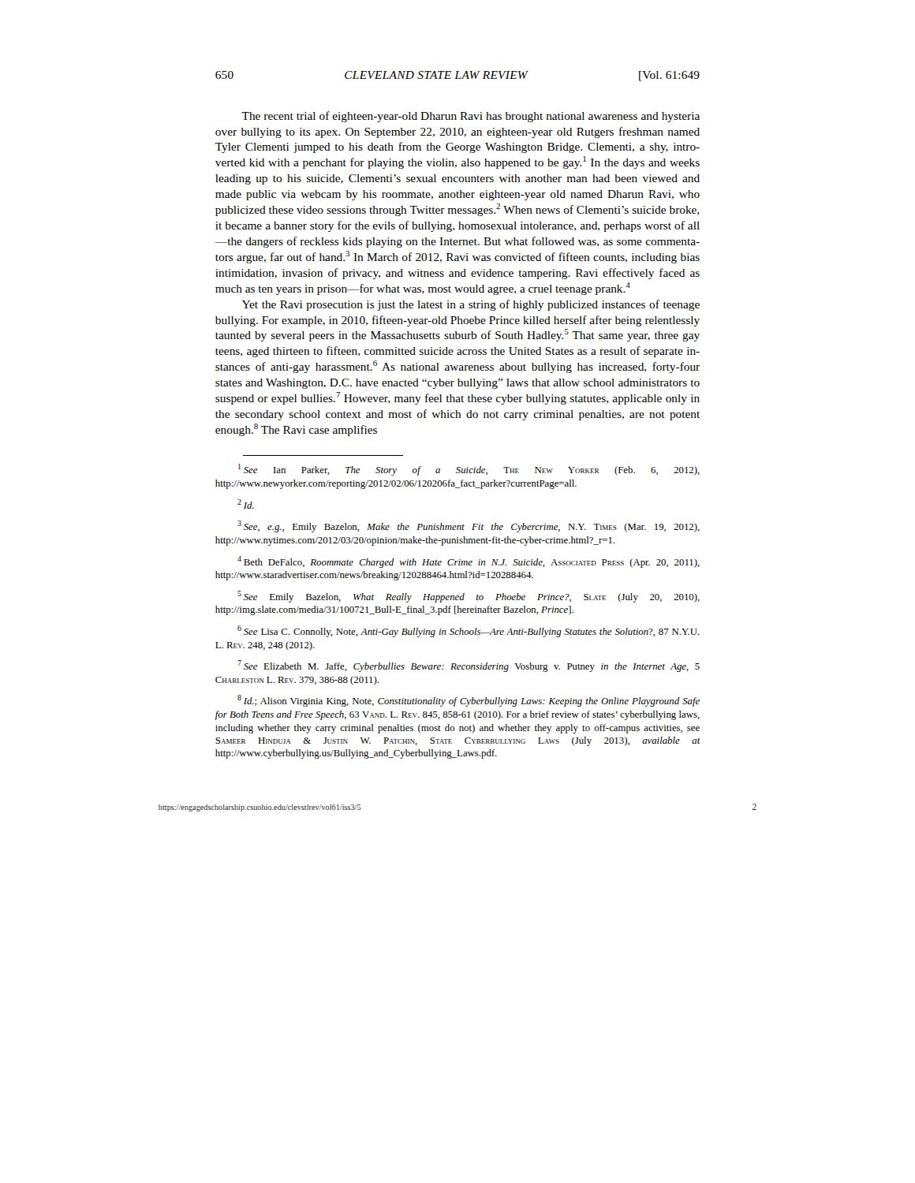650 CLEVELAND STATE LAW REVIEW [Vol. 61:649
The recent trial of eighteen-year-old Dharun Ravi has brought national awareness and hysteria over bullying to its apex. On September 22, 2010, an eighteen-year old Rutgers freshman named Tyler Clementi jumped to his death from the George Washington Bridge. Clementi, a shy, introverted kid with a penchant for playing the violin, also happened to be gay.1 In the days and weeks leading up to his suicide, Clementi’s sexual encounters with another man had been viewed and made public via webcam by his roommate, another eighteen-year old named Dharun Ravi, who publicized these video sessions through Twitter messages.2 When news of Clementi’s suicide broke, it became a banner story for the evils of bullying, homosexual intolerance, and, perhaps worst of all—the dangers of reckless kids playing on the Internet. But what followed was, as some commentators argue, far out of hand.3 In March of 2012, Ravi was convicted of fifteen counts, including bias intimidation, invasion of privacy, and witness and evidence tampering. Ravi effectively faced as much as ten years in prison—for what was, most would agree, a cruel teenage prank.4
Yet the Ravi prosecution is just the latest in a string of highly publicized instances of teenage bullying. For example, in 2010, fifteen-year-old Phoebe Prince killed herself after being relentlessly taunted by several peers in the Massachusetts suburb of South Hadley.5 That same year, three gay teens, aged thirteen to fifteen, committed suicide across the United States as a result of separate instances of anti-gay harassment.6 As national awareness about bullying has increased, forty-four states and Washington, D.C. have enacted “cyber bullying” laws that allow school administrators to suspend or expel bullies.7 However, many feel that these cyber bullying statutes, applicable only in the secondary school context and most of which do not carry criminal penalties, are not potent enough.8 The Ravi case amplifies
1 See Ian Parker, The Story of a Suicide, The New Yorker (Feb. 6, 2012), http://www.newyorker.com/reporting/2012/02/06/120206fa_fact_parker?currentPage=all.
2 Id.
3 See, e.g., Emily Bazelon, Make the Punishment Fit the Cybercrime, N.Y. Times (Mar. 19, 2012), http://www.nytimes.com/2012/03/20/opinion/make-the-punishment-fit-the-cyber-crime.html?_r=1.
4 Beth DeFalco, Roommate Charged with Hate Crime in N.J. Suicide, Associated Press (Apr. 20, 2011), http://www.staradvertiser.com/news/breaking/120288464.html?id=120288464.
5 See Emily Bazelon, What Really Happened to Phoebe Prince?, Slate (July 20, 2010), http://img.slate.com/media/31/100721_Bull-E_final_3.pdf [hereinafter Bazelon, Prince].
6 See Lisa C. Connolly, Note, Anti-Gay Bullying in Schools—Are Anti-Bullying Statutes the Solution?, 87 N.Y.U. L. Rev. 248, 248 (2012).
7 See Elizabeth M. Jaffe, Cyberbullies Beware: Reconsidering Vosburg v. Putney in the Internet Age, 5 Charleston L. Rev. 379, 386-88 (2011).
8 Id.; Alison Virginia King, Note, Constitutionality of Cyberbullying Laws: Keeping the Online Playground Safe for Both Teens and Free Speech, 63 Vand. L. Rev. 845, 858-61 (2010). For a brief review of states’ cyberbullying laws, including whether they carry criminal penalties (most do not) and whether they apply to off-campus activities, see Sameer Hinduja & Justin W. Patchin, State Cyberbullying Laws (July 2013), available at http://www.cyberbullying.us/Bullying_and_Cyberbullying_Laws.pdf.
https://engagedscholarship.csuohio.edu/clevstlrev/vol61/iss3/5 2